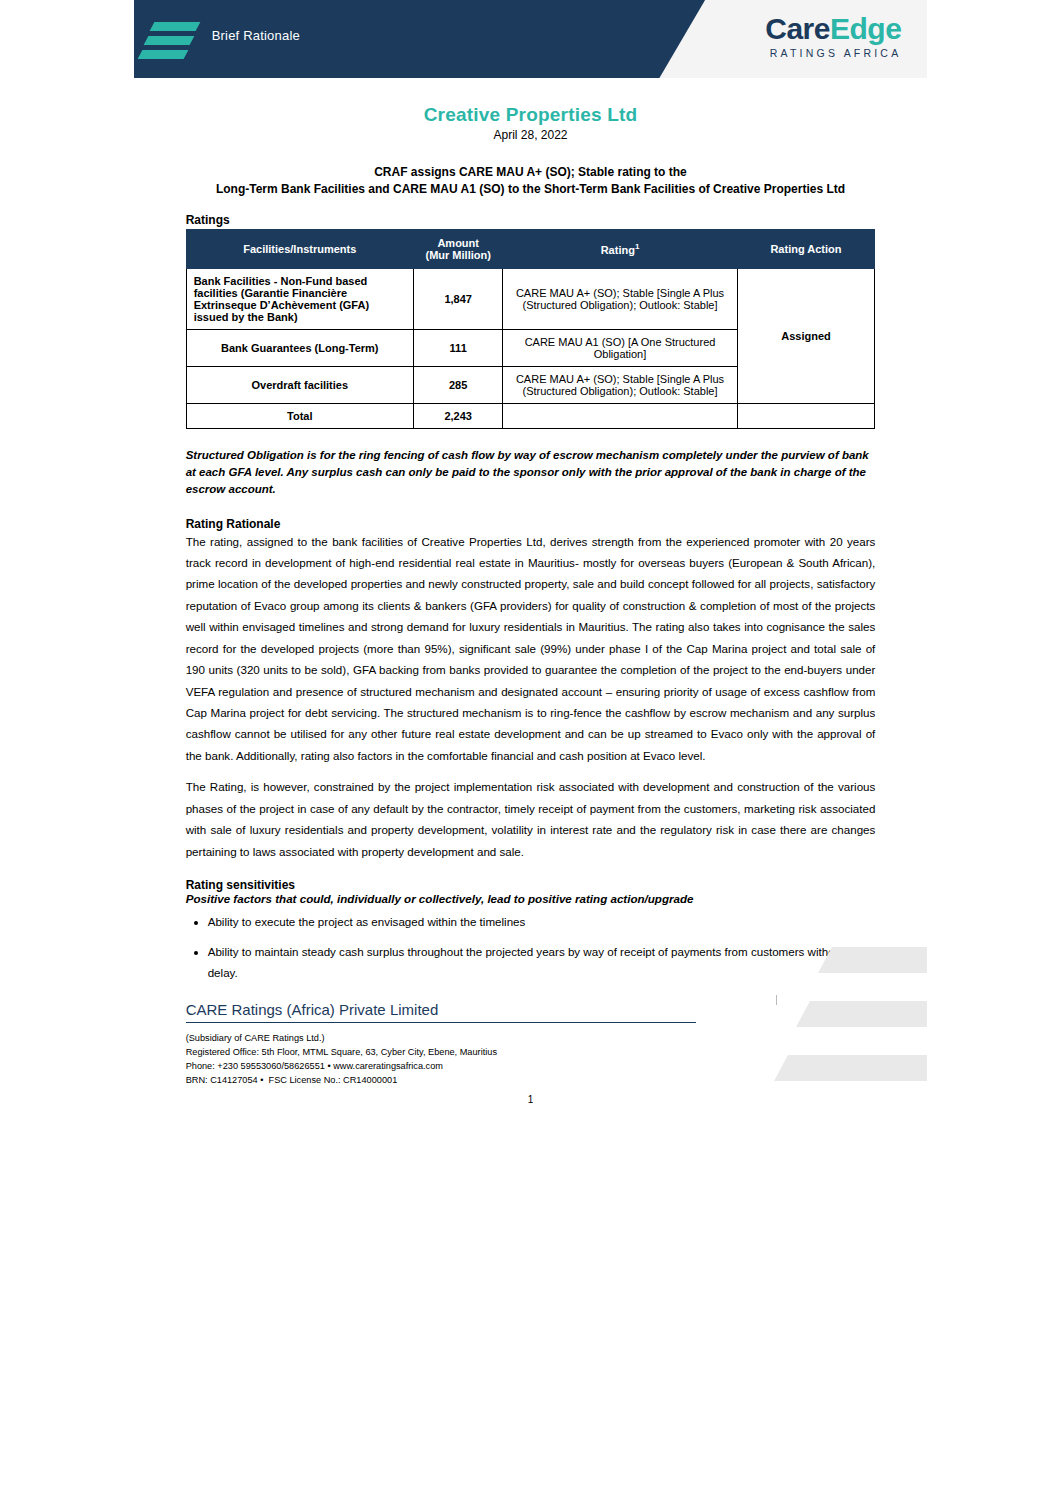Brief Rationale
CareEdge
RATINGS AFRICA
Creative Properties Ltd
April 28, 2022
CRAF assigns CARE MAU A+ (SO); Stable rating to the
Long-Term Bank Facilities and CARE MAU A1 (SO) to the Short-Term Bank Facilities of Creative Properties Ltd
Ratings
| Facilities/Instruments | Amount (Mur Million) | Rating 1 | Rating Action |
| --- | --- | --- | --- |
| Bank Facilities - Non-Fund based facilities (Garantie Financière Extrinseque D’Achèvement (GFA) issued by the Bank) | 1,847 | CARE MAU A+ (SO); Stable [Single A Plus (Structured Obligation); Outlook: Stable] | Assigned |
| Bank Guarantees (Long-Term) | 111 | CARE MAU A1 (SO) [A One Structured Obligation] |
| Overdraft facilities | 285 | CARE MAU A+ (SO); Stable [Single A Plus (Structured Obligation); Outlook: Stable] |
| Total | 2,243 | | |
Structured Obligation is for the ring fencing of cash flow by way of escrow mechanism completely under the purview of bank at each GFA level. Any surplus cash can only be paid to the sponsor only with the prior approval of the bank in charge of the escrow account.
Rating Rationale
The rating, assigned to the bank facilities of Creative Properties Ltd, derives strength from the experienced promoter with 20 years track record in development of high-end residential real estate in Mauritius- mostly for overseas buyers (European & South African), prime location of the developed properties and newly constructed property, sale and build concept followed for all projects, satisfactory reputation of Evaco group among its clients & bankers (GFA providers) for quality of construction & completion of most of the projects well within envisaged timelines and strong demand for luxury residentials in Mauritius. The rating also takes into cognisance the sales record for the developed projects (more than 95%), significant sale (99%) under phase I of the Cap Marina project and total sale of 190 units (320 units to be sold), GFA backing from banks provided to guarantee the completion of the project to the end-buyers under VEFA regulation and presence of structured mechanism and designated account – ensuring priority of usage of excess cashflow from Cap Marina project for debt servicing. The structured mechanism is to ring-fence the cashflow by escrow mechanism and any surplus cashflow cannot be utilised for any other future real estate development and can be up streamed to Evaco only with the approval of the bank. Additionally, rating also factors in the comfortable financial and cash position at Evaco level.
The Rating, is however, constrained by the project implementation risk associated with development and construction of the various phases of the project in case of any default by the contractor, timely receipt of payment from the customers, marketing risk associated with sale of luxury residentials and property development, volatility in interest rate and the regulatory risk in case there are changes pertaining to laws associated with property development and sale.
Rating sensitivities
Positive factors that could, individually or collectively, lead to positive rating action/upgrade
Ability to execute the project as envisaged within the timelines
Ability to maintain steady cash surplus throughout the projected years by way of receipt of payments from customers without any delay.
CARE Ratings (Africa) Private Limited
(Subsidiary of CARE Ratings Ltd.)
Registered Office: 5th Floor, MTML Square, 63, Cyber City, Ebene, Mauritius
Phone: +230 59553060/58626551 • www.careratingsafrica.com
BRN: C14127054 • FSC License No.: CR14000001
1